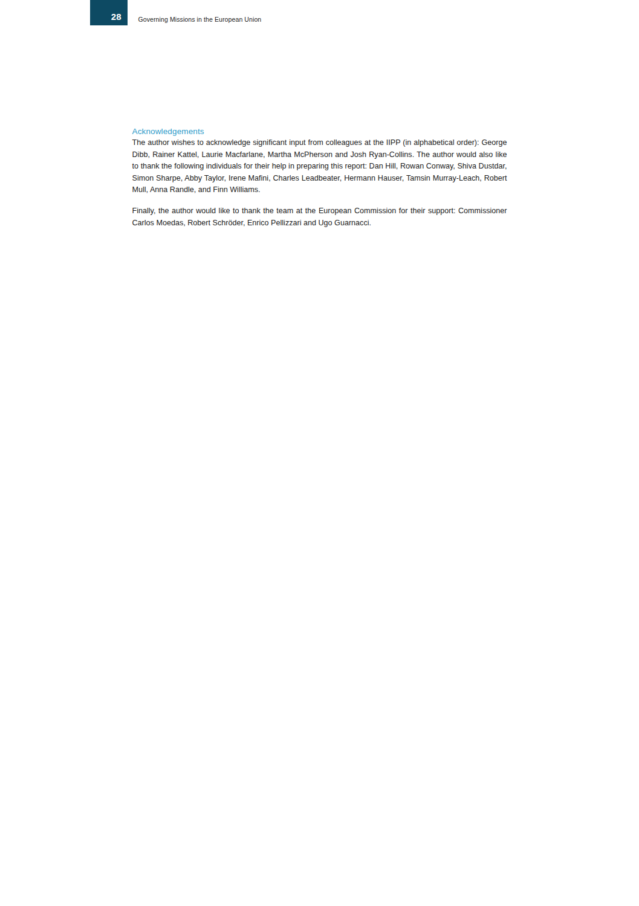28
Governing Missions in the European Union
Acknowledgements
The author wishes to acknowledge significant input from colleagues at the IIPP (in alphabetical order): George Dibb, Rainer Kattel, Laurie Macfarlane, Martha McPherson and Josh Ryan-Collins. The author would also like to thank the following individuals for their help in preparing this report: Dan Hill, Rowan Conway, Shiva Dustdar, Simon Sharpe, Abby Taylor, Irene Mafini, Charles Leadbeater, Hermann Hauser, Tamsin Murray-Leach, Robert Mull, Anna Randle, and Finn Williams.
Finally, the author would like to thank the team at the European Commission for their support: Commissioner Carlos Moedas, Robert Schröder, Enrico Pellizzari and Ugo Guarnacci.